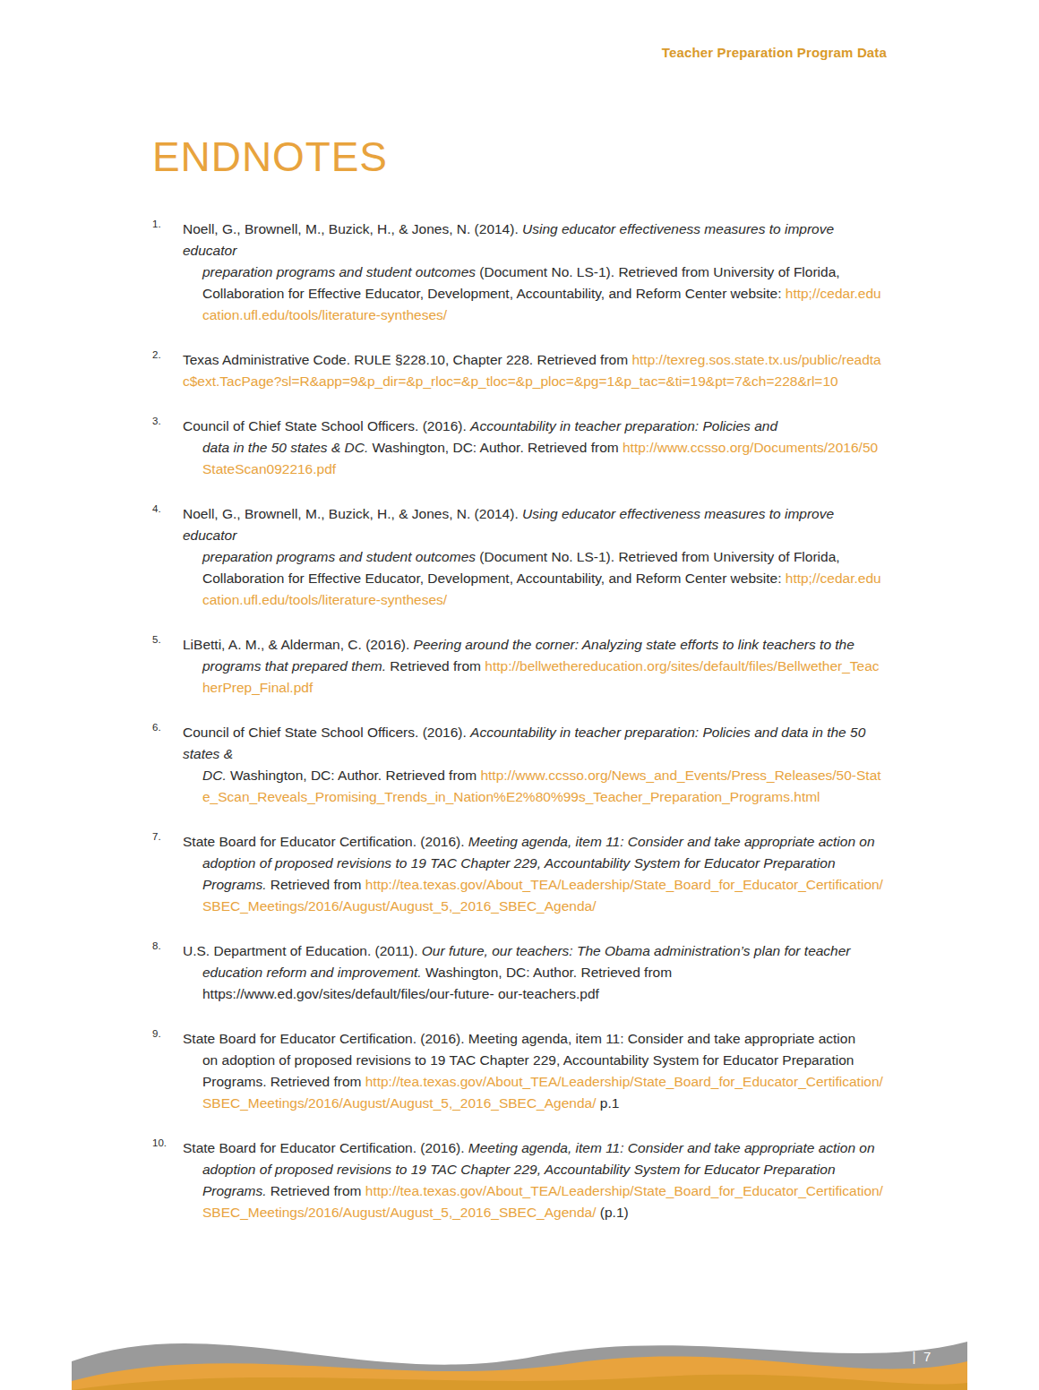Teacher Preparation Program Data
ENDNOTES
Noell, G., Brownell, M., Buzick, H., & Jones, N. (2014). Using educator effectiveness measures to improve educator
preparation programs and student outcomes (Document No. LS-1). Retrieved from University of Florida, Collaboration for Effective Educator, Development, Accountability, and Reform Center website: http;//cedar.education.ufl.edu/tools/literature-syntheses/
Texas Administrative Code. RULE §228.10, Chapter 228. Retrieved from http://texreg.sos.state.tx.us/public/readtac$ext.TacPage?sl=R&app=9&p_dir=&p_rloc=&p_tloc=&p_ploc=&pg=1&p_tac=&ti=19&pt=7&ch=228&rl=10
Council of Chief State School Officers. (2016). Accountability in teacher preparation: Policies and
data in the 50 states & DC. Washington, DC: Author. Retrieved from http://www.ccsso.org/Documents/2016/50StateScan092216.pdf
Noell, G., Brownell, M., Buzick, H., & Jones, N. (2014). Using educator effectiveness measures to improve educator
preparation programs and student outcomes (Document No. LS-1). Retrieved from University of Florida, Collaboration for Effective Educator, Development, Accountability, and Reform Center website: http;//cedar.education.ufl.edu/tools/literature-syntheses/
LiBetti, A. M., & Alderman, C. (2016). Peering around the corner: Analyzing state efforts to link teachers to the
programs that prepared them. Retrieved from http://bellwethereducation.org/sites/default/files/Bellwether_TeacherPrep_Final.pdf
Council of Chief State School Officers. (2016). Accountability in teacher preparation: Policies and data in the 50 states &
DC. Washington, DC: Author. Retrieved from http://www.ccsso.org/News_and_Events/Press_Releases/50-State_Scan_Reveals_Promising_Trends_in_Nation%E2%80%99s_Teacher_Preparation_Programs.html
State Board for Educator Certification. (2016). Meeting agenda, item 11: Consider and take appropriate action on
adoption of proposed revisions to 19 TAC Chapter 229, Accountability System for Educator Preparation Programs. Retrieved from http://tea.texas.gov/About_TEA/Leadership/State_Board_for_Educator_Certification/SBEC_Meetings/2016/August/August_5,_2016_SBEC_Agenda/
U.S. Department of Education. (2011). Our future, our teachers: The Obama administration’s plan for teacher
education reform and improvement. Washington, DC: Author. Retrieved from https://www.ed.gov/sites/default/files/our-future- our-teachers.pdf
State Board for Educator Certification. (2016). Meeting agenda, item 11: Consider and take appropriate action
on adoption of proposed revisions to 19 TAC Chapter 229, Accountability System for Educator Preparation Programs. Retrieved from http://tea.texas.gov/About_TEA/Leadership/State_Board_for_Educator_Certification/SBEC_Meetings/2016/August/August_5,_2016_SBEC_Agenda/ p.1
State Board for Educator Certification. (2016). Meeting agenda, item 11: Consider and take appropriate action on
adoption of proposed revisions to 19 TAC Chapter 229, Accountability System for Educator Preparation Programs. Retrieved from http://tea.texas.gov/About_TEA/Leadership/State_Board_for_Educator_Certification/SBEC_Meetings/2016/August/August_5,_2016_SBEC_Agenda/ (p.1)
|7